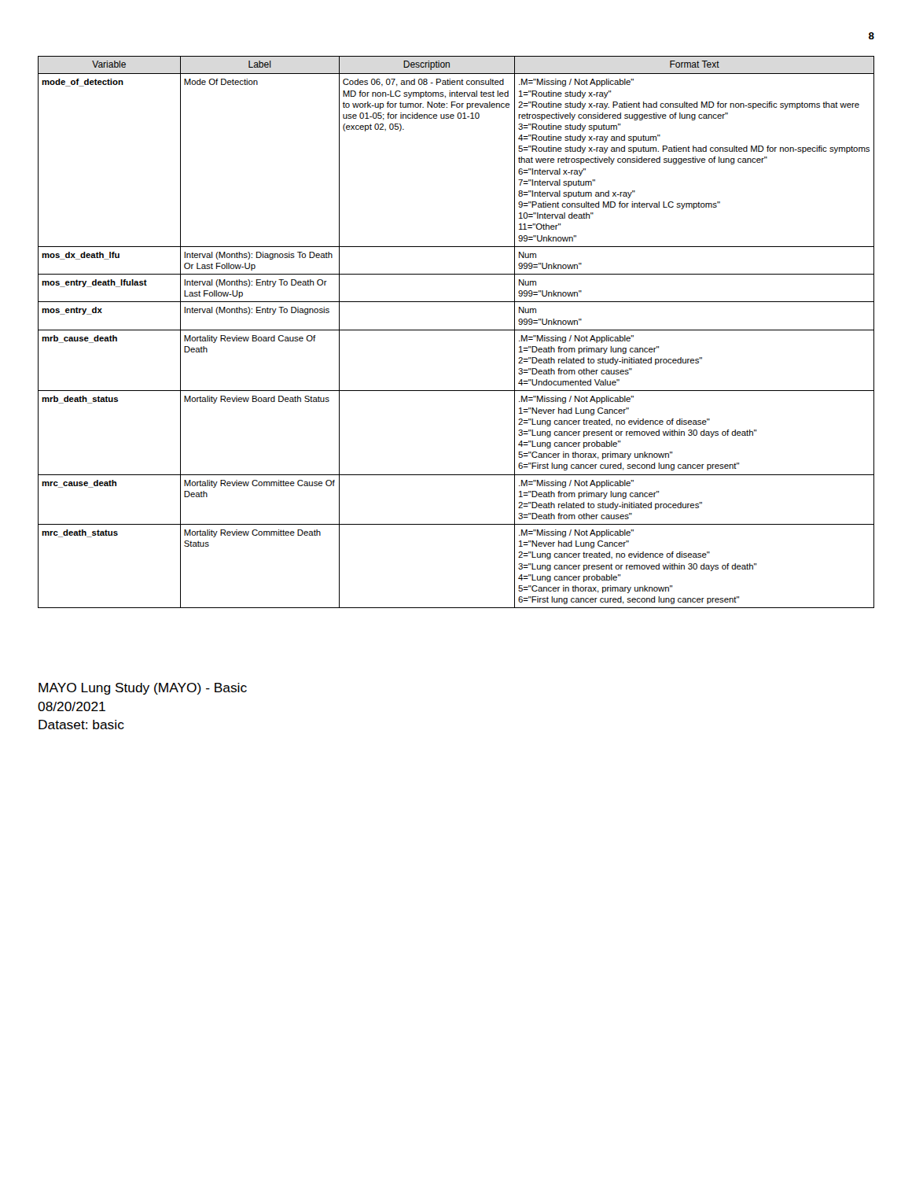8
| Variable | Label | Description | Format Text |
| --- | --- | --- | --- |
| mode_of_detection | Mode Of Detection | Codes 06, 07, and 08 - Patient consulted MD for non-LC symptoms, interval test led to work-up for tumor. Note: For prevalence use 01-05; for incidence use 01-10 (except 02, 05). | .M="Missing / Not Applicable" 1="Routine study x-ray" 2="Routine study x-ray. Patient had consulted MD for non-specific symptoms that were retrospectively considered suggestive of lung cancer" 3="Routine study sputum" 4="Routine study x-ray and sputum" 5="Routine study x-ray and sputum. Patient had consulted MD for non-specific symptoms that were retrospectively considered suggestive of lung cancer" 6="Interval x-ray" 7="Interval sputum" 8="Interval sputum and x-ray" 9="Patient consulted MD for interval LC symptoms" 10="Interval death" 11="Other" 99="Unknown" |
| mos_dx_death_lfu | Interval (Months): Diagnosis To Death Or Last Follow-Up | | Num 999="Unknown" |
| mos_entry_death_lfulast | Interval (Months): Entry To Death Or Last Follow-Up | | Num 999="Unknown" |
| mos_entry_dx | Interval (Months): Entry To Diagnosis | | Num 999="Unknown" |
| mrb_cause_death | Mortality Review Board Cause Of Death | | .M="Missing / Not Applicable" 1="Death from primary lung cancer" 2="Death related to study-initiated procedures" 3="Death from other causes" 4="Undocumented Value" |
| mrb_death_status | Mortality Review Board Death Status | | .M="Missing / Not Applicable" 1="Never had Lung Cancer" 2="Lung cancer treated, no evidence of disease" 3="Lung cancer present or removed within 30 days of death" 4="Lung cancer probable" 5="Cancer in thorax, primary unknown" 6="First lung cancer cured, second lung cancer present" |
| mrc_cause_death | Mortality Review Committee Cause Of Death | | .M="Missing / Not Applicable" 1="Death from primary lung cancer" 2="Death related to study-initiated procedures" 3="Death from other causes" |
| mrc_death_status | Mortality Review Committee Death Status | | .M="Missing / Not Applicable" 1="Never had Lung Cancer" 2="Lung cancer treated, no evidence of disease" 3="Lung cancer present or removed within 30 days of death" 4="Lung cancer probable" 5="Cancer in thorax, primary unknown" 6="First lung cancer cured, second lung cancer present" |
MAYO Lung Study (MAYO) - Basic
08/20/2021
Dataset: basic